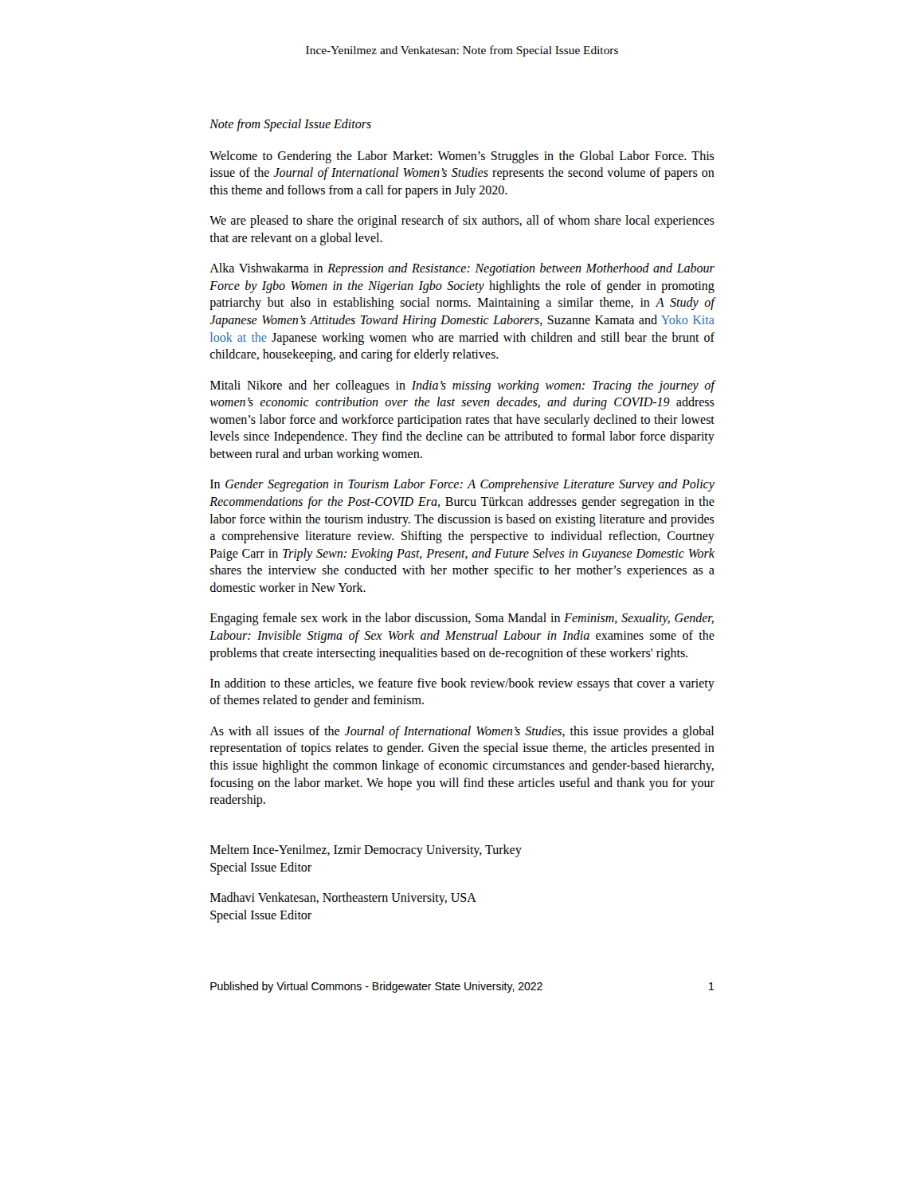Ince-Yenilmez and Venkatesan: Note from Special Issue Editors
Note from Special Issue Editors
Welcome to Gendering the Labor Market: Women’s Struggles in the Global Labor Force. This issue of the Journal of International Women’s Studies represents the second volume of papers on this theme and follows from a call for papers in July 2020.
We are pleased to share the original research of six authors, all of whom share local experiences that are relevant on a global level.
Alka Vishwakarma in Repression and Resistance: Negotiation between Motherhood and Labour Force by Igbo Women in the Nigerian Igbo Society highlights the role of gender in promoting patriarchy but also in establishing social norms. Maintaining a similar theme, in A Study of Japanese Women’s Attitudes Toward Hiring Domestic Laborers, Suzanne Kamata and Yoko Kita look at the Japanese working women who are married with children and still bear the brunt of childcare, housekeeping, and caring for elderly relatives.
Mitali Nikore and her colleagues in India’s missing working women: Tracing the journey of women’s economic contribution over the last seven decades, and during COVID-19 address women’s labor force and workforce participation rates that have secularly declined to their lowest levels since Independence. They find the decline can be attributed to formal labor force disparity between rural and urban working women.
In Gender Segregation in Tourism Labor Force: A Comprehensive Literature Survey and Policy Recommendations for the Post-COVID Era, Burcu Türkcan addresses gender segregation in the labor force within the tourism industry. The discussion is based on existing literature and provides a comprehensive literature review. Shifting the perspective to individual reflection, Courtney Paige Carr in Triply Sewn: Evoking Past, Present, and Future Selves in Guyanese Domestic Work shares the interview she conducted with her mother specific to her mother’s experiences as a domestic worker in New York.
Engaging female sex work in the labor discussion, Soma Mandal in Feminism, Sexuality, Gender, Labour: Invisible Stigma of Sex Work and Menstrual Labour in India examines some of the problems that create intersecting inequalities based on de-recognition of these workers' rights.
In addition to these articles, we feature five book review/book review essays that cover a variety of themes related to gender and feminism.
As with all issues of the Journal of International Women’s Studies, this issue provides a global representation of topics relates to gender. Given the special issue theme, the articles presented in this issue highlight the common linkage of economic circumstances and gender-based hierarchy, focusing on the labor market. We hope you will find these articles useful and thank you for your readership.
Meltem Ince-Yenilmez, Izmir Democracy University, Turkey
Special Issue Editor
Madhavi Venkatesan, Northeastern University, USA
Special Issue Editor
Published by Virtual Commons - Bridgewater State University, 2022
1